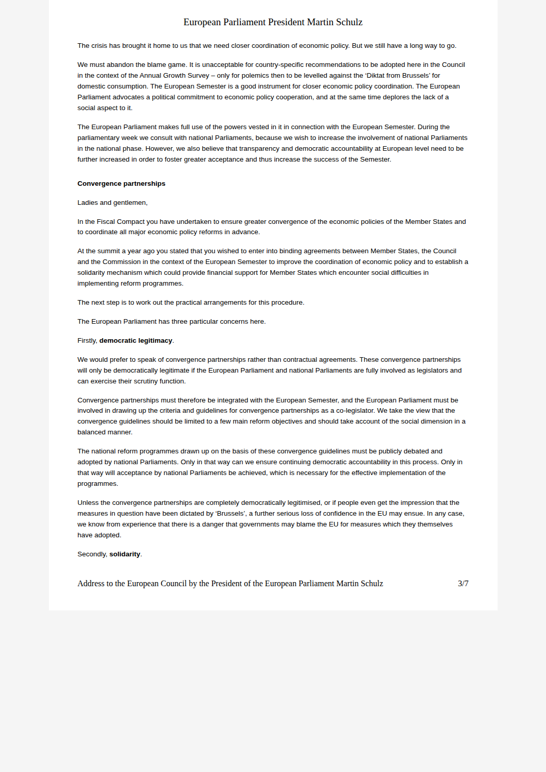European Parliament President Martin Schulz
The crisis has brought it home to us that we need closer coordination of economic policy. But we still have a long way to go.
We must abandon the blame game. It is unacceptable for country-specific recommendations to be adopted here in the Council in the context of the Annual Growth Survey – only for polemics then to be levelled against the ‘Diktat from Brussels’ for domestic consumption. The European Semester is a good instrument for closer economic policy coordination. The European Parliament advocates a political commitment to economic policy cooperation, and at the same time deplores the lack of a social aspect to it.
The European Parliament makes full use of the powers vested in it in connection with the European Semester. During the parliamentary week we consult with national Parliaments, because we wish to increase the involvement of national Parliaments in the national phase. However, we also believe that transparency and democratic accountability at European level need to be further increased in order to foster greater acceptance and thus increase the success of the Semester.
Convergence partnerships
Ladies and gentlemen,
In the Fiscal Compact you have undertaken to ensure greater convergence of the economic policies of the Member States and to coordinate all major economic policy reforms in advance.
At the summit a year ago you stated that you wished to enter into binding agreements between Member States, the Council and the Commission in the context of the European Semester to improve the coordination of economic policy and to establish a solidarity mechanism which could provide financial support for Member States which encounter social difficulties in implementing reform programmes.
The next step is to work out the practical arrangements for this procedure.
The European Parliament has three particular concerns here.
Firstly, democratic legitimacy.
We would prefer to speak of convergence partnerships rather than contractual agreements. These convergence partnerships will only be democratically legitimate if the European Parliament and national Parliaments are fully involved as legislators and can exercise their scrutiny function.
Convergence partnerships must therefore be integrated with the European Semester, and the European Parliament must be involved in drawing up the criteria and guidelines for convergence partnerships as a co-legislator. We take the view that the convergence guidelines should be limited to a few main reform objectives and should take account of the social dimension in a balanced manner.
The national reform programmes drawn up on the basis of these convergence guidelines must be publicly debated and adopted by national Parliaments. Only in that way can we ensure continuing democratic accountability in this process. Only in that way will acceptance by national Parliaments be achieved, which is necessary for the effective implementation of the programmes.
Unless the convergence partnerships are completely democratically legitimised, or if people even get the impression that the measures in question have been dictated by ‘Brussels’, a further serious loss of confidence in the EU may ensue. In any case, we know from experience that there is a danger that governments may blame the EU for measures which they themselves have adopted.
Secondly, solidarity.
Address to the European Council by the President of the European Parliament Martin Schulz 3/7